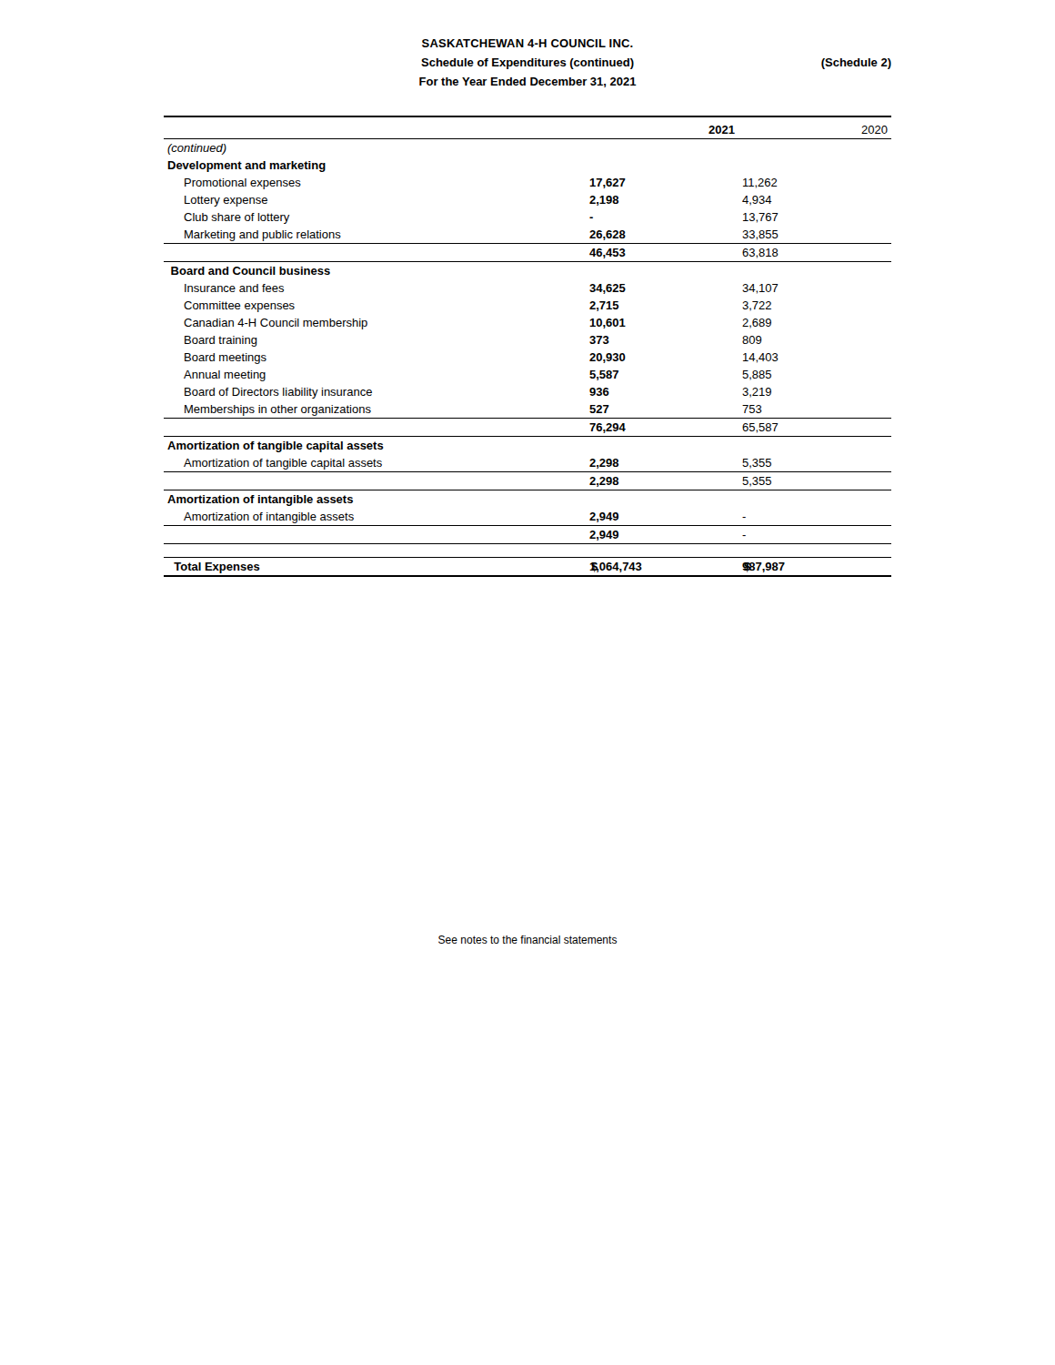SASKATCHEWAN 4-H COUNCIL INC.
Schedule of Expenditures (continued) (Schedule 2)
For the Year Ended December 31, 2021
| | 2021 | 2020 |
| (continued) |
| Development and marketing | | |
| Promotional expenses | 17,627 | 11,262 |
| Lottery expense | 2,198 | 4,934 |
| Club share of lottery | - | 13,767 |
| Marketing and public relations | 26,628 | 33,855 |
| | 46,453 | 63,818 |
| Board and Council business | | |
| Insurance and fees | 34,625 | 34,107 |
| Committee expenses | 2,715 | 3,722 |
| Canadian 4-H Council membership | 10,601 | 2,689 |
| Board training | 373 | 809 |
| Board meetings | 20,930 | 14,403 |
| Annual meeting | 5,587 | 5,885 |
| Board of Directors liability insurance | 936 | 3,219 |
| Memberships in other organizations | 527 | 753 |
| | 76,294 | 65,587 |
| Amortization of tangible capital assets | | |
| Amortization of tangible capital assets | 2,298 | 5,355 |
| | 2,298 | 5,355 |
| Amortization of intangible assets | | |
| Amortization of intangible assets | 2,949 | - |
| | 2,949 | - |
| Total Expenses | $ 1,064,743 | $ 987,987 |
See notes to the financial statements